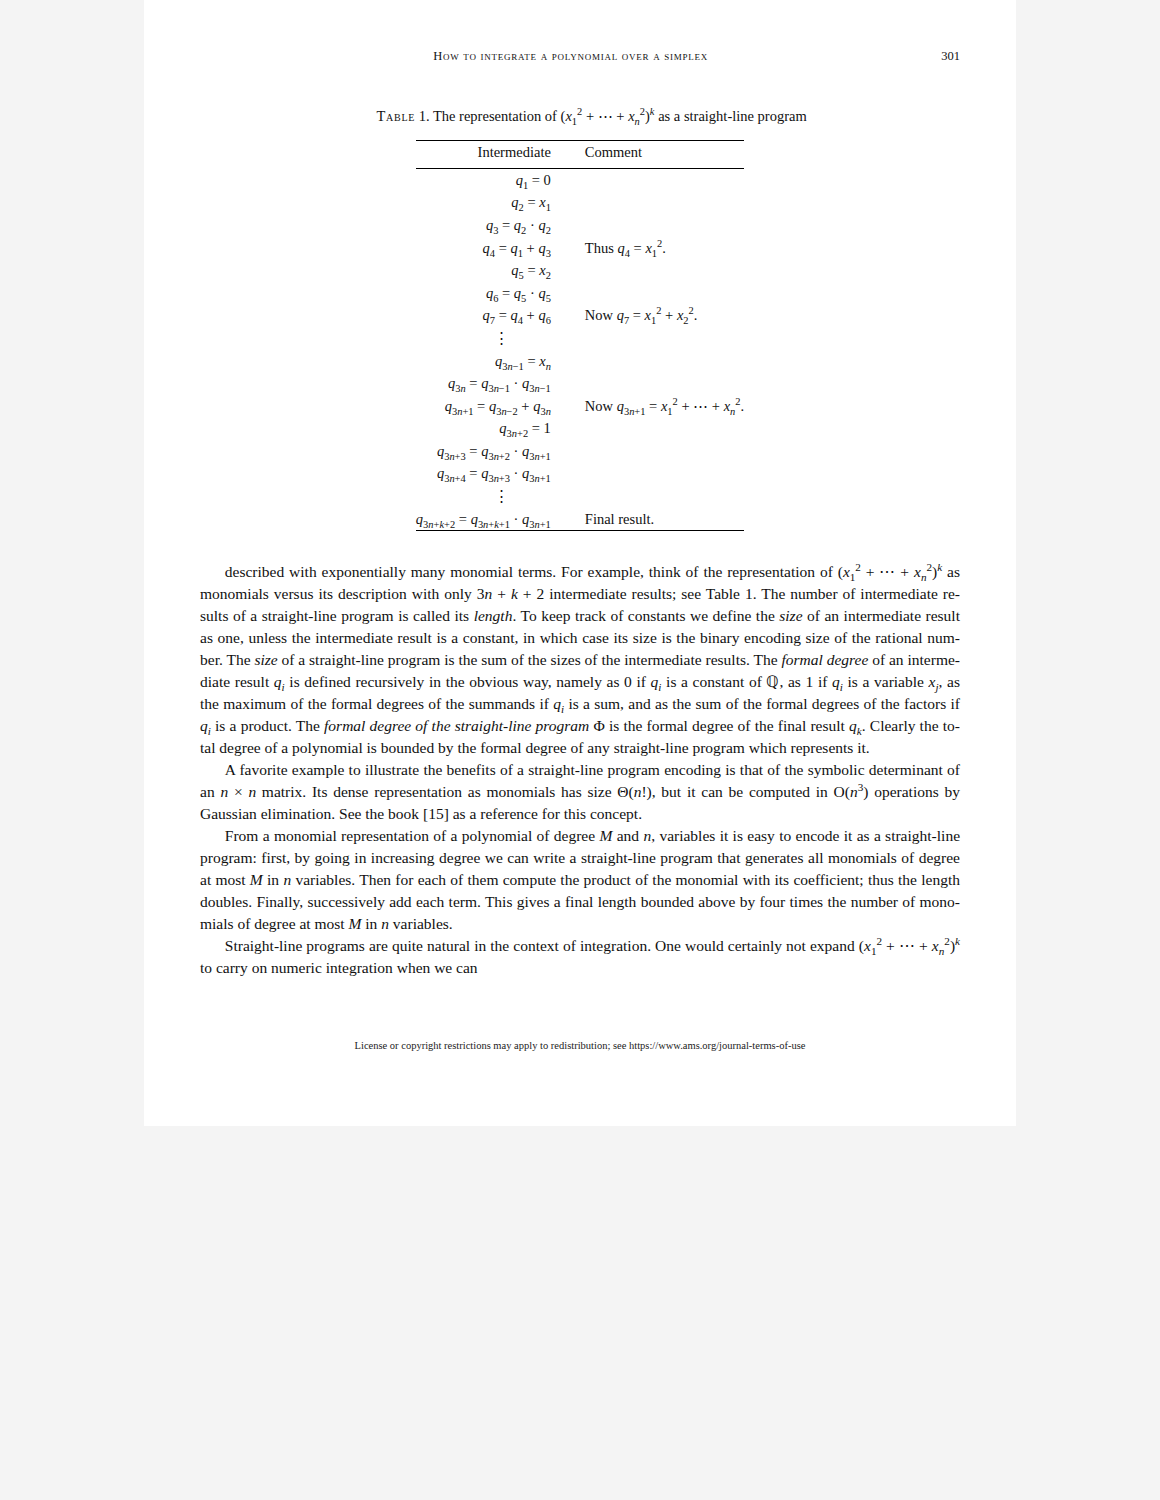How to integrate a polynomial over a simplex 301
Table 1. The representation of (x12 + ⋯ + xn2)k as a straight-line program
| Intermediate | Comment |
| --- | --- |
| q 1 = 0 | |
| q 2 = x 1 | |
| q 3 = q 2 · q 2 | |
| q 4 = q 1 + q 3 | Thus q 4 = x 1 2 . |
| q 5 = x 2 | |
| q 6 = q 5 · q 5 | |
| q 7 = q 4 + q 6 | Now q 7 = x 1 2 + x 2 2 . |
| ⋮ | |
| q 3 n −1 = x n | |
| q 3 n = q 3 n −1 · q 3 n −1 | |
| q 3 n +1 = q 3 n −2 + q 3 n | Now q 3 n +1 = x 1 2 + ⋯ + x n 2 . |
| q 3 n +2 = 1 | |
| q 3 n +3 = q 3 n +2 · q 3 n +1 | |
| q 3 n +4 = q 3 n +3 · q 3 n +1 | |
| ⋮ | |
| q 3 n + k +2 = q 3 n + k +1 · q 3 n +1 | Final result. |
described with exponentially many monomial terms. For example, think of the representation of (x12 + ⋯ + xn2)k as monomials versus its description with only 3n + k + 2 intermediate results; see Table 1. The number of intermediate results of a straight-line program is called its length. To keep track of constants we define the size of an intermediate result as one, unless the intermediate result is a constant, in which case its size is the binary encoding size of the rational number. The size of a straight-line program is the sum of the sizes of the intermediate results. The formal degree of an intermediate result qi is defined recursively in the obvious way, namely as 0 if qi is a constant of ℚ, as 1 if qi is a variable xj, as the maximum of the formal degrees of the summands if qi is a sum, and as the sum of the formal degrees of the factors if qi is a product. The formal degree of the straight-line program Φ is the formal degree of the final result qk. Clearly the total degree of a polynomial is bounded by the formal degree of any straight-line program which represents it.
A favorite example to illustrate the benefits of a straight-line program encoding is that of the symbolic determinant of an n × n matrix. Its dense representation as monomials has size Θ(n!), but it can be computed in O(n3) operations by Gaussian elimination. See the book [15] as a reference for this concept.
From a monomial representation of a polynomial of degree M and n, variables it is easy to encode it as a straight-line program: first, by going in increasing degree we can write a straight-line program that generates all monomials of degree at most M in n variables. Then for each of them compute the product of the monomial with its coefficient; thus the length doubles. Finally, successively add each term. This gives a final length bounded above by four times the number of monomials of degree at most M in n variables.
Straight-line programs are quite natural in the context of integration. One would certainly not expand (x12 + ⋯ + xn2)k to carry on numeric integration when we can
License or copyright restrictions may apply to redistribution; see https://www.ams.org/journal-terms-of-use